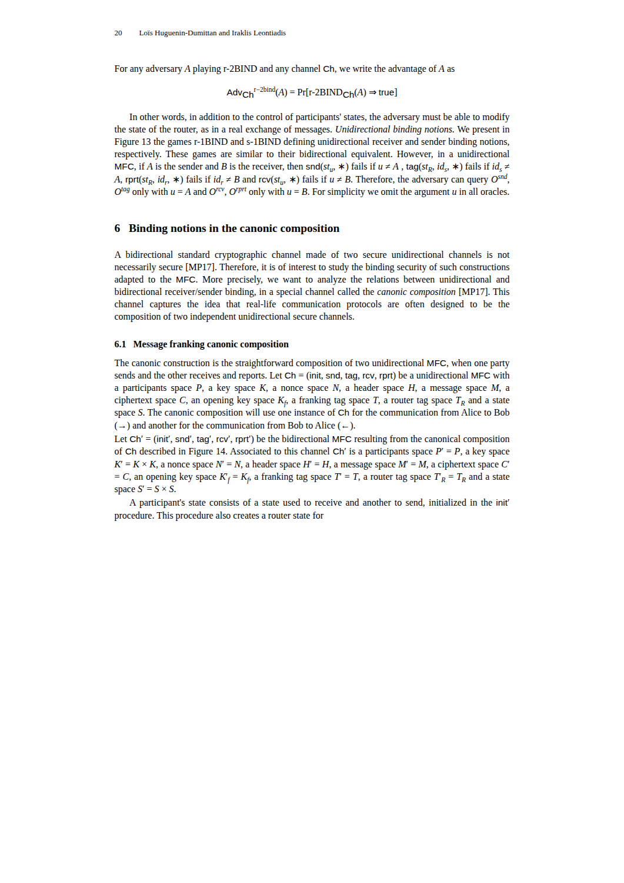20 Loïs Huguenin-Dumittan and Iraklis Leontiadis
For any adversary A playing r-2BIND and any channel Ch, we write the advantage of A as
AdvChr−2bind(A) = Pr[r-2BINDCh(A) ⇒ true]
In other words, in addition to the control of participants' states, the adversary must be able to modify the state of the router, as in a real exchange of messages. Unidirectional binding notions. We present in Figure 13 the games r-1BIND and s-1BIND defining unidirectional receiver and sender binding notions, respectively. These games are similar to their bidirectional equivalent. However, in a unidirectional MFC, if A is the sender and B is the receiver, then snd(stu, ∗) fails if u ≠ A , tag(stR, ids, ∗) fails if ids ≠ A, rprt(stR, idr, ∗) fails if idr ≠ B and rcv(stu, ∗) fails if u ≠ B. Therefore, the adversary can query Osnd, Otag only with u = A and Orcv, Orprt only with u = B. For simplicity we omit the argument u in all oracles.
6 Binding notions in the canonic composition
A bidirectional standard cryptographic channel made of two secure unidirectional channels is not necessarily secure [MP17]. Therefore, it is of interest to study the binding security of such constructions adapted to the MFC. More precisely, we want to analyze the relations between unidirectional and bidirectional receiver/sender binding, in a special channel called the canonic composition [MP17]. This channel captures the idea that real-life communication protocols are often designed to be the composition of two independent unidirectional secure channels.
6.1 Message franking canonic composition
The canonic construction is the straightforward composition of two unidirectional MFC, when one party sends and the other receives and reports. Let Ch = (init, snd, tag, rcv, rprt) be a unidirectional MFC with a participants space P, a key space K, a nonce space N, a header space H, a message space M, a ciphertext space C, an opening key space Kf, a franking tag space T, a router tag space TR and a state space S. The canonic composition will use one instance of Ch for the communication from Alice to Bob (→) and another for the communication from Bob to Alice (←).
Let Ch′ = (init′, snd′, tag′, rcv′, rprt′) be the bidirectional MFC resulting from the canonical composition of Ch described in Figure 14. Associated to this channel Ch′ is a participants space P′ = P, a key space K′ = K × K, a nonce space N′ = N, a header space H′ = H, a message space M′ = M, a ciphertext space C′ = C, an opening key space K′f = Kf, a franking tag space T′ = T, a router tag space T′R = TR and a state space S′ = S × S.
A participant's state consists of a state used to receive and another to send, initialized in the init′ procedure. This procedure also creates a router state for